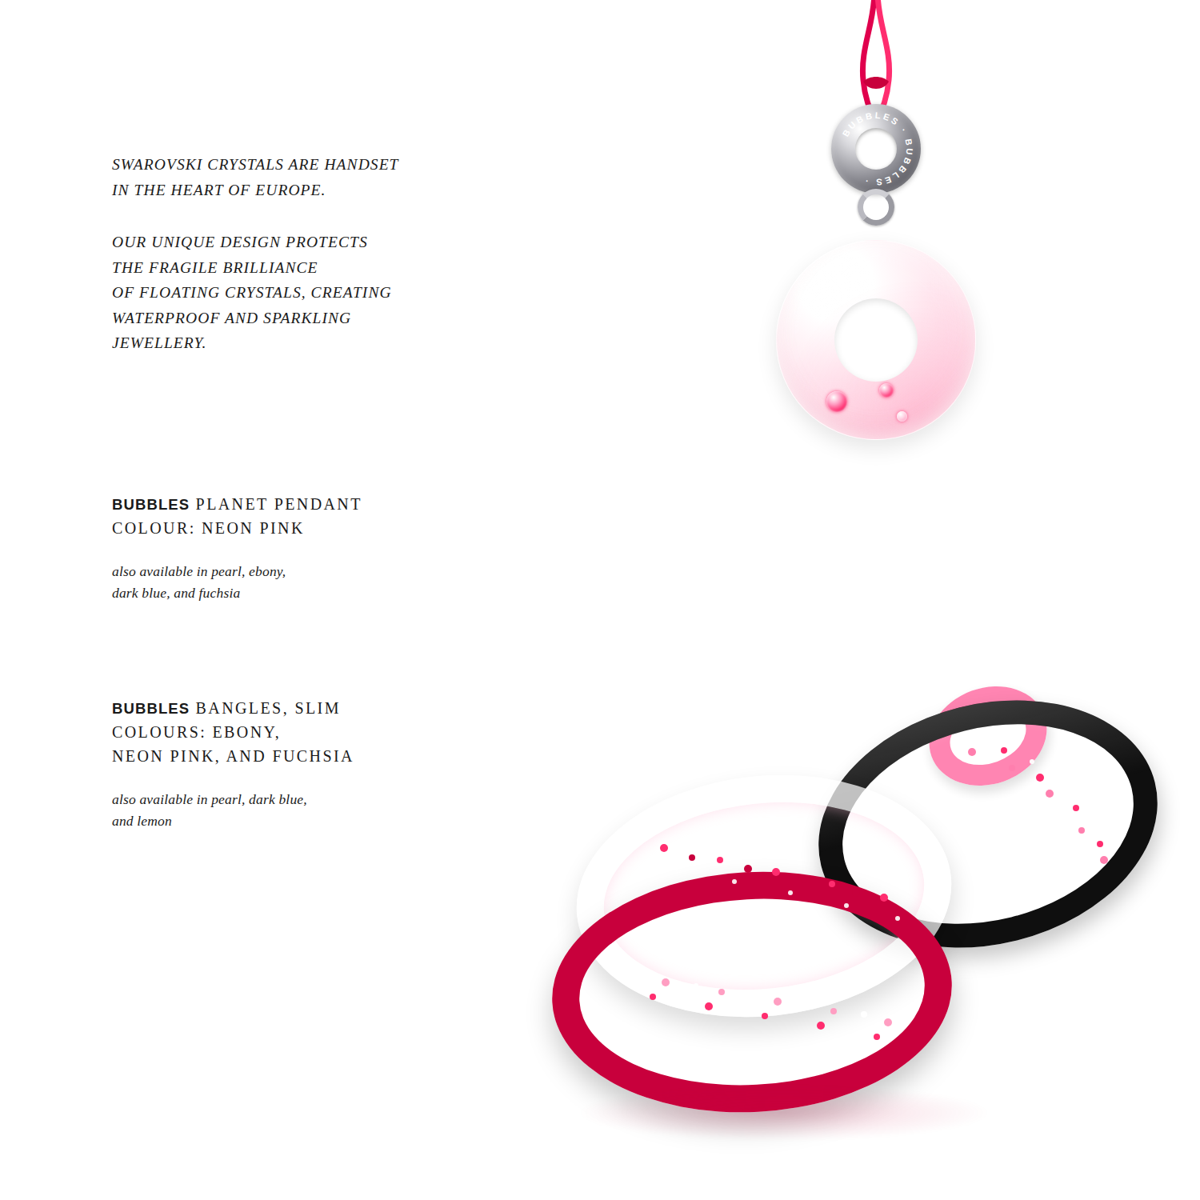Swarovski crystals are handset
in the heart of Europe.
Our unique design protects
the fragile brilliance
of floating crystals, creating
waterproof and sparkling
jewellery.
Bubbles Planet Pendant
Colour: Neon Pink
also available in pearl, ebony,
dark blue, and fuchsia
Bubbles Bangles, Slim
Colours: Ebony,
Neon Pink, and Fuchsia
also available in pearl, dark blue,
and lemon
BUBBLES · BUBBLES ·